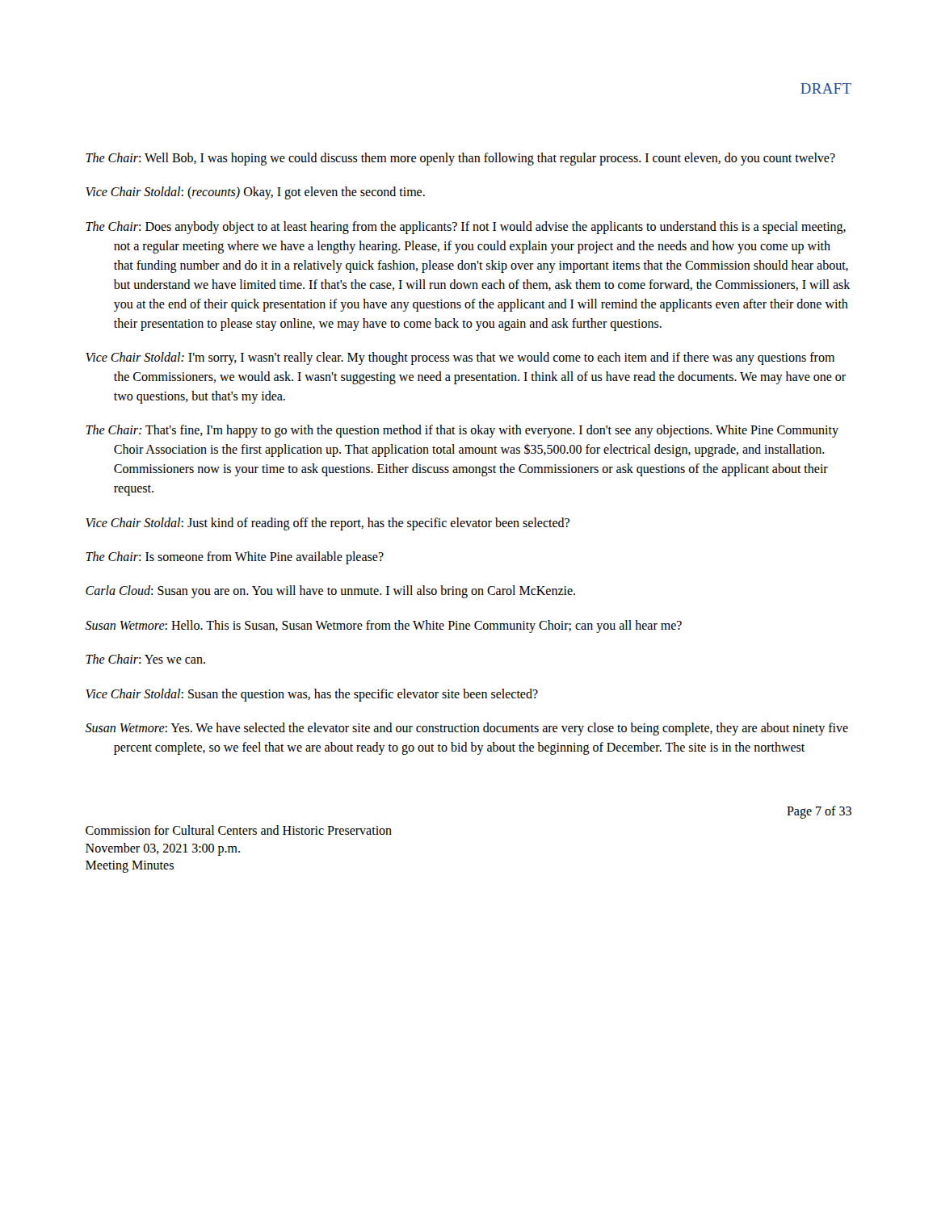DRAFT
The Chair: Well Bob, I was hoping we could discuss them more openly than following that regular process. I count eleven, do you count twelve?
Vice Chair Stoldal: (recounts) Okay, I got eleven the second time.
The Chair: Does anybody object to at least hearing from the applicants? If not I would advise the applicants to understand this is a special meeting, not a regular meeting where we have a lengthy hearing. Please, if you could explain your project and the needs and how you come up with that funding number and do it in a relatively quick fashion, please don't skip over any important items that the Commission should hear about, but understand we have limited time. If that's the case, I will run down each of them, ask them to come forward, the Commissioners, I will ask you at the end of their quick presentation if you have any questions of the applicant and I will remind the applicants even after their done with their presentation to please stay online, we may have to come back to you again and ask further questions.
Vice Chair Stoldal: I'm sorry, I wasn't really clear. My thought process was that we would come to each item and if there was any questions from the Commissioners, we would ask. I wasn't suggesting we need a presentation. I think all of us have read the documents. We may have one or two questions, but that's my idea.
The Chair: That's fine, I'm happy to go with the question method if that is okay with everyone. I don't see any objections. White Pine Community Choir Association is the first application up. That application total amount was $35,500.00 for electrical design, upgrade, and installation. Commissioners now is your time to ask questions. Either discuss amongst the Commissioners or ask questions of the applicant about their request.
Vice Chair Stoldal: Just kind of reading off the report, has the specific elevator been selected?
The Chair: Is someone from White Pine available please?
Carla Cloud: Susan you are on. You will have to unmute. I will also bring on Carol McKenzie.
Susan Wetmore: Hello. This is Susan, Susan Wetmore from the White Pine Community Choir; can you all hear me?
The Chair: Yes we can.
Vice Chair Stoldal: Susan the question was, has the specific elevator site been selected?
Susan Wetmore: Yes. We have selected the elevator site and our construction documents are very close to being complete, they are about ninety five percent complete, so we feel that we are about ready to go out to bid by about the beginning of December. The site is in the northwest
Page 7 of 33
Commission for Cultural Centers and Historic Preservation
November 03, 2021 3:00 p.m.
Meeting Minutes